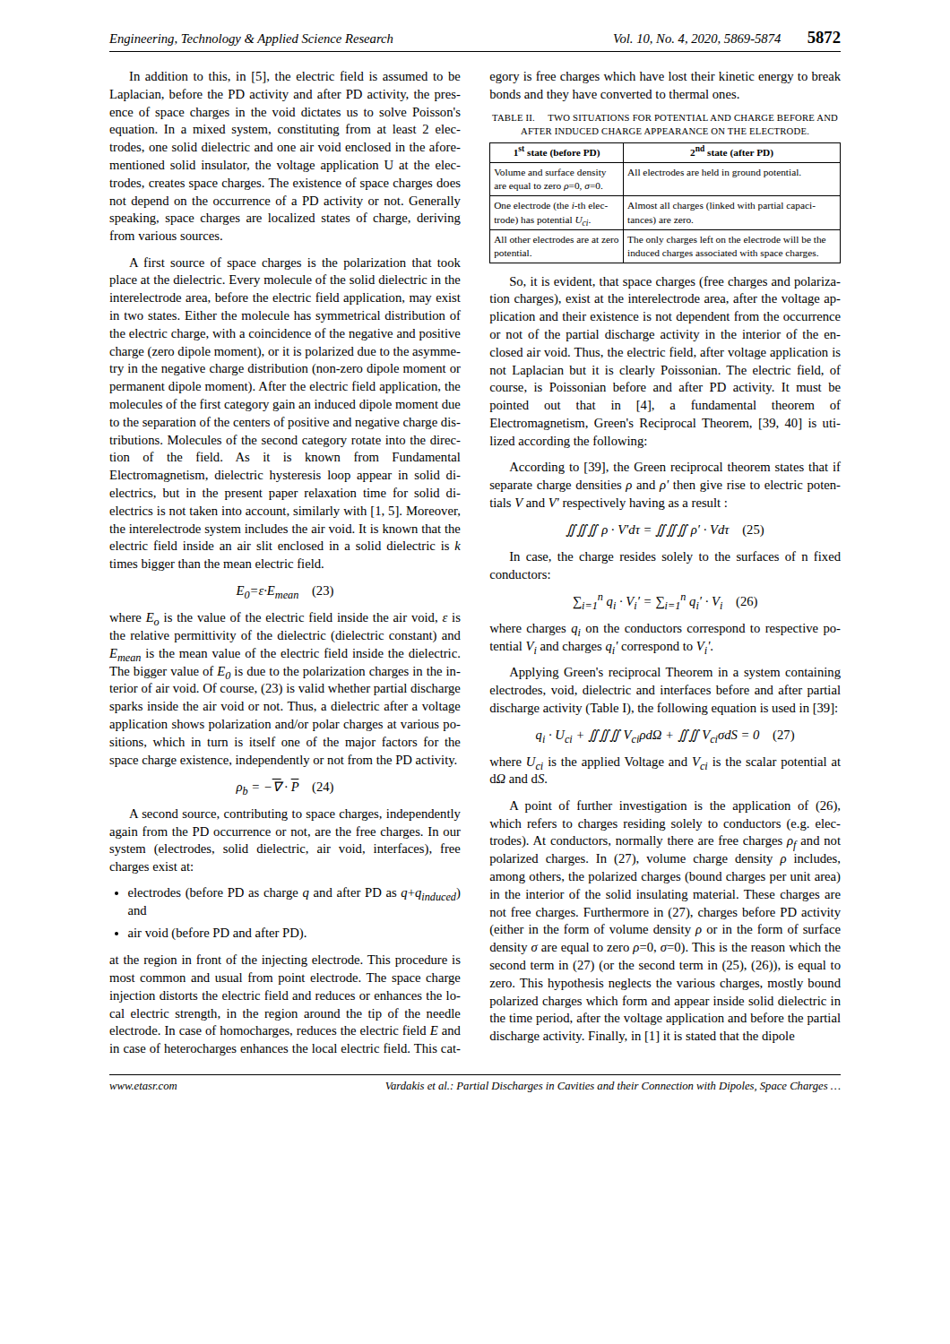Engineering, Technology & Applied Science Research
Vol. 10, No. 4, 2020, 5869-5874
5872
In addition to this, in [5], the electric field is assumed to be Laplacian, before the PD activity and after PD activity, the presence of space charges in the void dictates us to solve Poisson's equation. In a mixed system, constituting from at least 2 electrodes, one solid dielectric and one air void enclosed in the aforementioned solid insulator, the voltage application U at the electrodes, creates space charges. The existence of space charges does not depend on the occurrence of a PD activity or not. Generally speaking, space charges are localized states of charge, deriving from various sources.
A first source of space charges is the polarization that took place at the dielectric. Every molecule of the solid dielectric in the interelectrode area, before the electric field application, may exist in two states. Either the molecule has symmetrical distribution of the electric charge, with a coincidence of the negative and positive charge (zero dipole moment), or it is polarized due to the asymmetry in the negative charge distribution (non-zero dipole moment or permanent dipole moment). After the electric field application, the molecules of the first category gain an induced dipole moment due to the separation of the centers of positive and negative charge distributions. Molecules of the second category rotate into the direction of the field. As it is known from Fundamental Electromagnetism, dielectric hysteresis loop appear in solid dielectrics, but in the present paper relaxation time for solid dielectrics is not taken into account, similarly with [1, 5]. Moreover, the interelectrode system includes the air void. It is known that the electric field inside an air slit enclosed in a solid dielectric is k times bigger than the mean electric field.
E0=ε·Emean (23)
where Eo is the value of the electric field inside the air void, ε is the relative permittivity of the dielectric (dielectric constant) and Emean is the mean value of the electric field inside the dielectric. The bigger value of E0 is due to the polarization charges in the interior of air void. Of course, (23) is valid whether partial discharge sparks inside the air void or not. Thus, a dielectric after a voltage application shows polarization and/or polar charges at various positions, which in turn is itself one of the major factors for the space charge existence, independently or not from the PD activity.
ρb = −∇ · P (24)
A second source, contributing to space charges, independently again from the PD occurrence or not, are the free charges. In our system (electrodes, solid dielectric, air void, interfaces), free charges exist at:
electrodes (before PD as charge q and after PD as q+qinduced) and
air void (before PD and after PD).
at the region in front of the injecting electrode. This procedure is most common and usual from point electrode. The space charge injection distorts the electric field and reduces or enhances the local electric strength, in the region around the tip of the needle electrode. In case of homocharges, reduces the electric field E and in case of heterocharges enhances the local electric field. This category is free charges which have lost their kinetic energy to break bonds and they have converted to thermal ones.
TABLE II. TWO SITUATIONS FOR POTENTIAL AND CHARGE BEFORE AND AFTER INDUCED CHARGE APPEARANCE ON THE ELECTRODE.
| 1 st state (before PD) | 2 nd state (after PD) |
| --- | --- |
| Volume and surface density are equal to zero ρ =0, σ =0. | All electrodes are held in ground potential. |
| One electrode (the i -th electrode) has potential U ci . | Almost all charges (linked with partial capacitances) are zero. |
| All other electrodes are at zero potential. | The only charges left on the electrode will be the induced charges associated with space charges. |
So, it is evident, that space charges (free charges and polarization charges), exist at the interelectrode area, after the voltage application and their existence is not dependent from the occurrence or not of the partial discharge activity in the interior of the enclosed air void. Thus, the electric field, after voltage application is not Laplacian but it is clearly Poissonian. The electric field, of course, is Poissonian before and after PD activity. It must be pointed out that in [4], a fundamental theorem of Electromagnetism, Green's Reciprocal Theorem, [39, 40] is utilized according the following:
According to [39], the Green reciprocal theorem states that if separate charge densities ρ and ρ' then give rise to electric potentials V and V' respectively having as a result :
∬∬∬ ρ · V′dτ = ∬∬∬ ρ′ · Vdτ (25)
In case, the charge resides solely to the surfaces of n fixed conductors:
∑i=1n qi · Vi′ = ∑i=1n qi′ · Vi (26)
where charges qi on the conductors correspond to respective potential Vi and charges qi' correspond to Vi'.
Applying Green's reciprocal Theorem in a system containing electrodes, void, dielectric and interfaces before and after partial discharge activity (Table I), the following equation is used in [39]:
qi · Uci + ∬∬∬ VciρdΩ + ∬∬ VciσdS = 0 (27)
where Uci is the applied Voltage and Vci is the scalar potential at dΩ and dS.
A point of further investigation is the application of (26), which refers to charges residing solely to conductors (e.g. electrodes). At conductors, normally there are free charges ρf and not polarized charges. In (27), volume charge density ρ includes, among others, the polarized charges (bound charges per unit area) in the interior of the solid insulating material. These charges are not free charges. Furthermore in (27), charges before PD activity (either in the form of volume density ρ or in the form of surface density σ are equal to zero ρ=0, σ=0). This is the reason which the second term in (27) (or the second term in (25), (26)), is equal to zero. This hypothesis neglects the various charges, mostly bound polarized charges which form and appear inside solid dielectric in the time period, after the voltage application and before the partial discharge activity. Finally, in [1] it is stated that the dipole
www.etasr.com
Vardakis et al.: Partial Discharges in Cavities and their Connection with Dipoles, Space Charges …